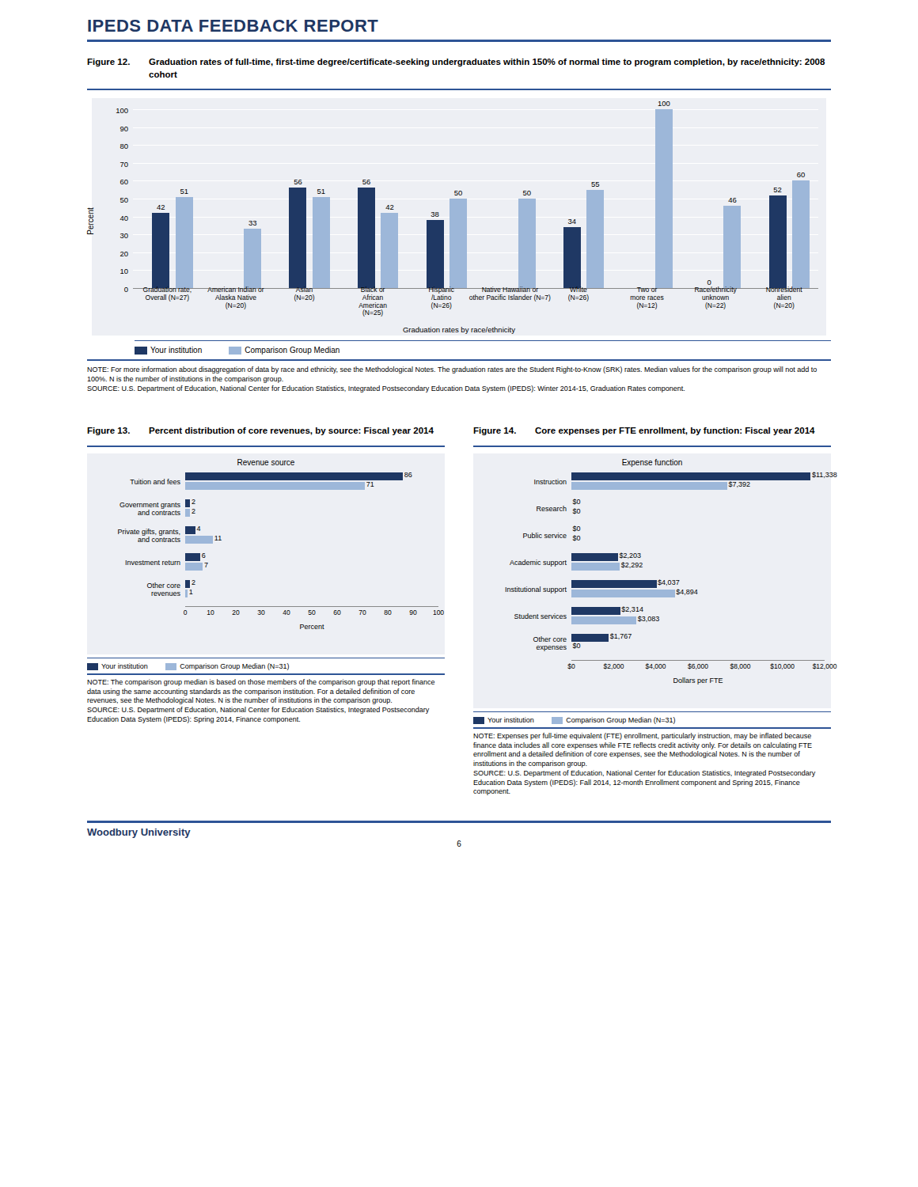IPEDS DATA FEEDBACK REPORT
Figure 12. Graduation rates of full-time, first-time degree/certificate-seeking undergraduates within 150% of normal time to program completion, by race/ethnicity: 2008 cohort
Percent
100
90
80
70
60
50
40
30
20
10
0
42
51
33
56
51
56
42
38
50
50
34
55
100
0
46
52
60
Graduation rate,
Overall (N=27)
American Indian or
Alaska Native
(N=20)
Asian
(N=20)
Black or
African
American
(N=25)
Hispanic
/Latino
(N=26)
Native Hawaiian or
other Pacific Islander (N=7)
White
(N=26)
Two or
more races
(N=12)
Race/ethnicity
unknown
(N=22)
Nonresident
alien
(N=20)
Graduation rates by race/ethnicity
Your institution Comparison Group Median
NOTE: For more information about disaggregation of data by race and ethnicity, see the Methodological Notes. The graduation rates are the Student Right-to-Know (SRK) rates. Median values for the comparison group will not add to 100%. N is the number of institutions in the comparison group.
SOURCE: U.S. Department of Education, National Center for Education Statistics, Integrated Postsecondary Education Data System (IPEDS): Winter 2014-15, Graduation Rates component.
Figure 13. Percent distribution of core revenues, by source: Fiscal year 2014
Revenue source
Tuition and fees
86
71
Government grants
and contracts
2
2
Private gifts, grants,
and contracts
4
11
Investment return
6
7
Other core
revenues
2
1
0 10 20 30 40 50 60 70 80 90 100
Percent
Your institution Comparison Group Median (N=31)
NOTE: The comparison group median is based on those members of the comparison group that report finance data using the same accounting standards as the comparison institution. For a detailed definition of core revenues, see the Methodological Notes. N is the number of institutions in the comparison group.
SOURCE: U.S. Department of Education, National Center for Education Statistics, Integrated Postsecondary Education Data System (IPEDS): Spring 2014, Finance component.
Figure 14. Core expenses per FTE enrollment, by function: Fiscal year 2014
Expense function
Instruction
$11,338
$7,392
Research
$0
$0
Public service
$0
$0
Academic support
$2,203
$2,292
Institutional support
$4,037
$4,894
Student services
$2,314
$3,083
Other core
expenses
$1,767
$0
$0 $2,000 $4,000 $6,000 $8,000 $10,000 $12,000
Dollars per FTE
Your institution Comparison Group Median (N=31)
NOTE: Expenses per full-time equivalent (FTE) enrollment, particularly instruction, may be inflated because finance data includes all core expenses while FTE reflects credit activity only. For details on calculating FTE enrollment and a detailed definition of core expenses, see the Methodological Notes. N is the number of institutions in the comparison group.
SOURCE: U.S. Department of Education, National Center for Education Statistics, Integrated Postsecondary Education Data System (IPEDS): Fall 2014, 12-month Enrollment component and Spring 2015, Finance component.
Woodbury University
6